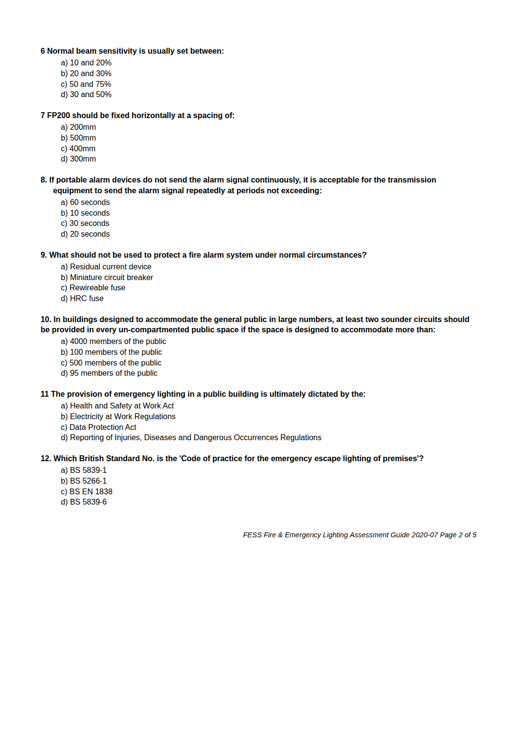6 Normal beam sensitivity is usually set between:
a) 10 and 20%
b) 20 and 30%
c) 50 and 75%
d) 30 and 50%
7 FP200 should be fixed horizontally at a spacing of:
a) 200mm
b) 500mm
c) 400mm
d) 300mm
8. If portable alarm devices do not send the alarm signal continuously, it is acceptable for the transmission equipment to send the alarm signal repeatedly at periods not exceeding:
a) 60 seconds
b) 10 seconds
c) 30 seconds
d) 20 seconds
9. What should not be used to protect a fire alarm system under normal circumstances?
a) Residual current device
b) Miniature circuit breaker
c) Rewireable fuse
d) HRC fuse
10. In buildings designed to accommodate the general public in large numbers, at least two sounder circuits should be provided in every un-compartmented public space if the space is designed to accommodate more than:
a) 4000 members of the public
b) 100 members of the public
c) 500 members of the public
d) 95 members of the public
11 The provision of emergency lighting in a public building is ultimately dictated by the:
a) Health and Safety at Work Act
b) Electricity at Work Regulations
c) Data Protection Act
d) Reporting of Injuries, Diseases and Dangerous Occurrences Regulations
12. Which British Standard No. is the 'Code of practice for the emergency escape lighting of premises'?
a) BS 5839-1
b) BS 5266-1
c) BS EN 1838
d) BS 5839-6
FESS Fire & Emergency Lighting Assessment Guide 2020-07 Page 2 of 5